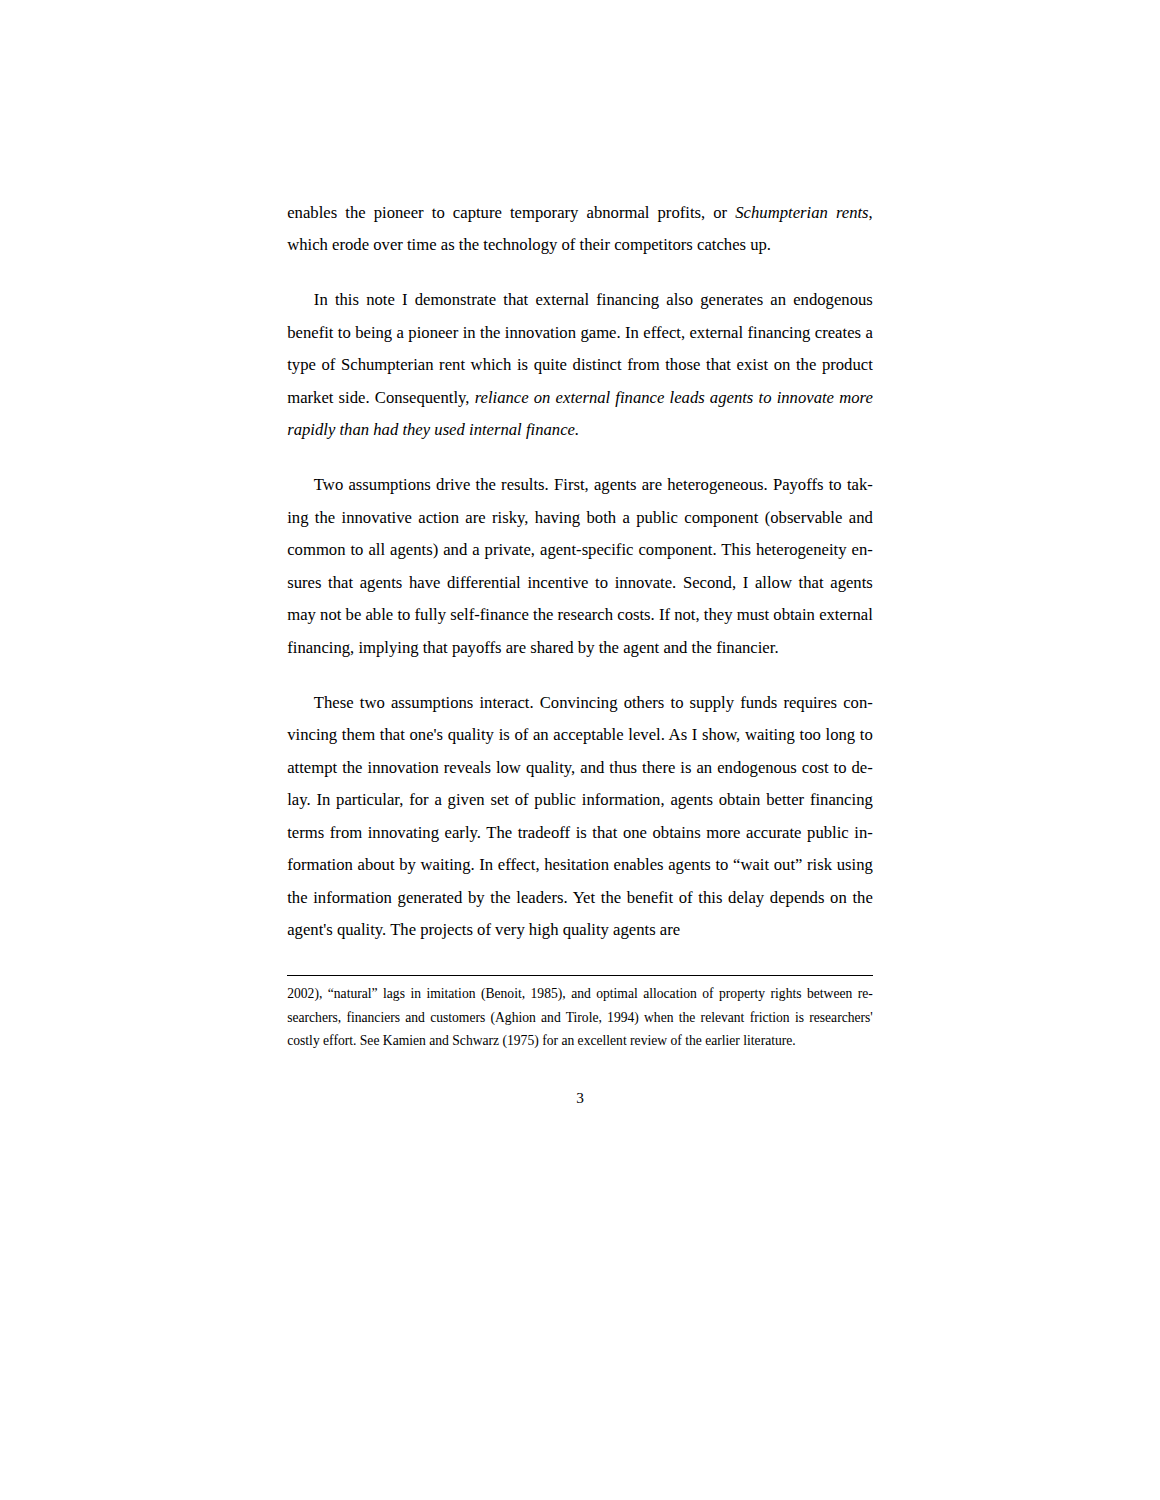enables the pioneer to capture temporary abnormal profits, or Schumpterian rents, which erode over time as the technology of their competitors catches up.
In this note I demonstrate that external financing also generates an endogenous benefit to being a pioneer in the innovation game. In effect, external financing creates a type of Schumpterian rent which is quite distinct from those that exist on the product market side. Consequently, reliance on external finance leads agents to innovate more rapidly than had they used internal finance.
Two assumptions drive the results. First, agents are heterogeneous. Payoffs to taking the innovative action are risky, having both a public component (observable and common to all agents) and a private, agent-specific component. This heterogeneity ensures that agents have differential incentive to innovate. Second, I allow that agents may not be able to fully self-finance the research costs. If not, they must obtain external financing, implying that payoffs are shared by the agent and the financier.
These two assumptions interact. Convincing others to supply funds requires convincing them that one's quality is of an acceptable level. As I show, waiting too long to attempt the innovation reveals low quality, and thus there is an endogenous cost to delay. In particular, for a given set of public information, agents obtain better financing terms from innovating early. The tradeoff is that one obtains more accurate public information about by waiting. In effect, hesitation enables agents to “wait out” risk using the information generated by the leaders. Yet the benefit of this delay depends on the agent's quality. The projects of very high quality agents are
2002), “natural” lags in imitation (Benoit, 1985), and optimal allocation of property rights between researchers, financiers and customers (Aghion and Tirole, 1994) when the relevant friction is researchers' costly effort. See Kamien and Schwarz (1975) for an excellent review of the earlier literature.
3